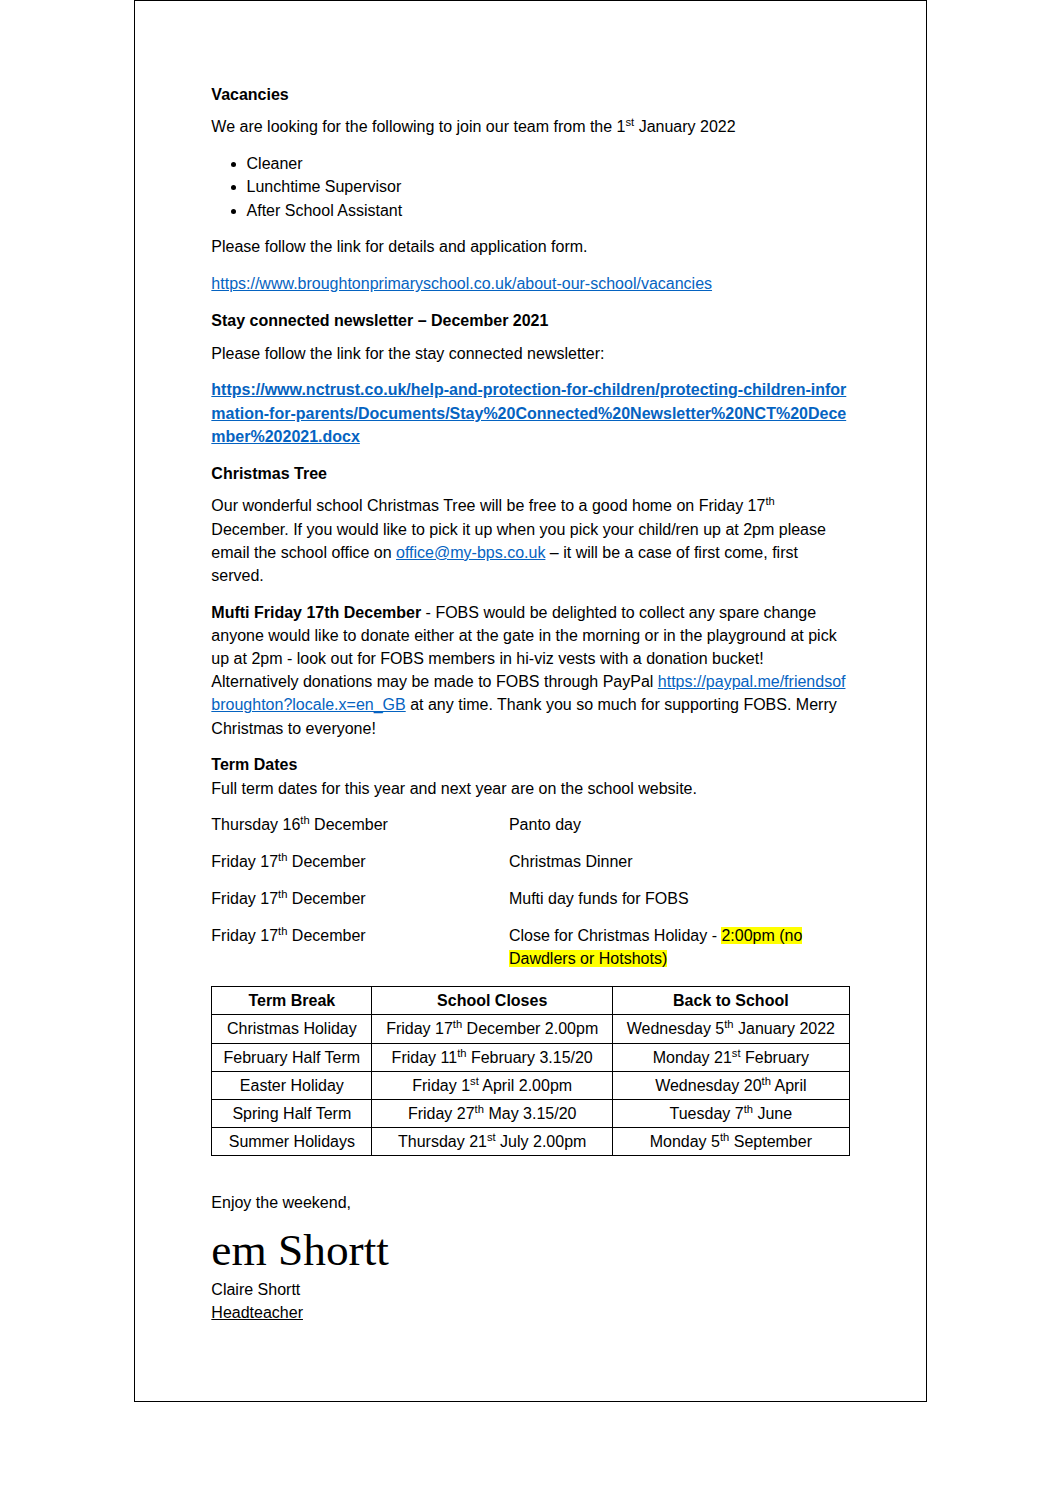Vacancies
We are looking for the following to join our team from the 1st January 2022
Cleaner
Lunchtime Supervisor
After School Assistant
Please follow the link for details and application form.
https://www.broughtonprimaryschool.co.uk/about-our-school/vacancies
Stay connected newsletter – December 2021
Please follow the link for the stay connected newsletter:
https://www.nctrust.co.uk/help-and-protection-for-children/protecting-children-information-for-parents/Documents/Stay%20Connected%20Newsletter%20NCT%20December%202021.docx
Christmas Tree
Our wonderful school Christmas Tree will be free to a good home on Friday 17th December. If you would like to pick it up when you pick your child/ren up at 2pm please email the school office on office@my-bps.co.uk – it will be a case of first come, first served.
Mufti Friday 17th December - FOBS would be delighted to collect any spare change anyone would like to donate either at the gate in the morning or in the playground at pick up at 2pm - look out for FOBS members in hi-viz vests with a donation bucket! Alternatively donations may be made to FOBS through PayPal https://paypal.me/friendsofbroughton?locale.x=en_GB at any time. Thank you so much for supporting FOBS. Merry Christmas to everyone!
Term Dates
Full term dates for this year and next year are on the school website.
Thursday 16th December
Panto day
Friday 17th December
Christmas Dinner
Friday 17th December
Mufti day funds for FOBS
Friday 17th December
Close for Christmas Holiday - 2:00pm (no Dawdlers or Hotshots)
| Term Break | School Closes | Back to School |
| --- | --- | --- |
| Christmas Holiday | Friday 17 th December 2.00pm | Wednesday 5 th January 2022 |
| February Half Term | Friday 11 th February 3.15/20 | Monday 21 st February |
| Easter Holiday | Friday 1 st April 2.00pm | Wednesday 20 th April |
| Spring Half Term | Friday 27 th May 3.15/20 | Tuesday 7 th June |
| Summer Holidays | Thursday 21 st July 2.00pm | Monday 5 th September |
Enjoy the weekend,
em Shortt
Claire Shortt
Headteacher